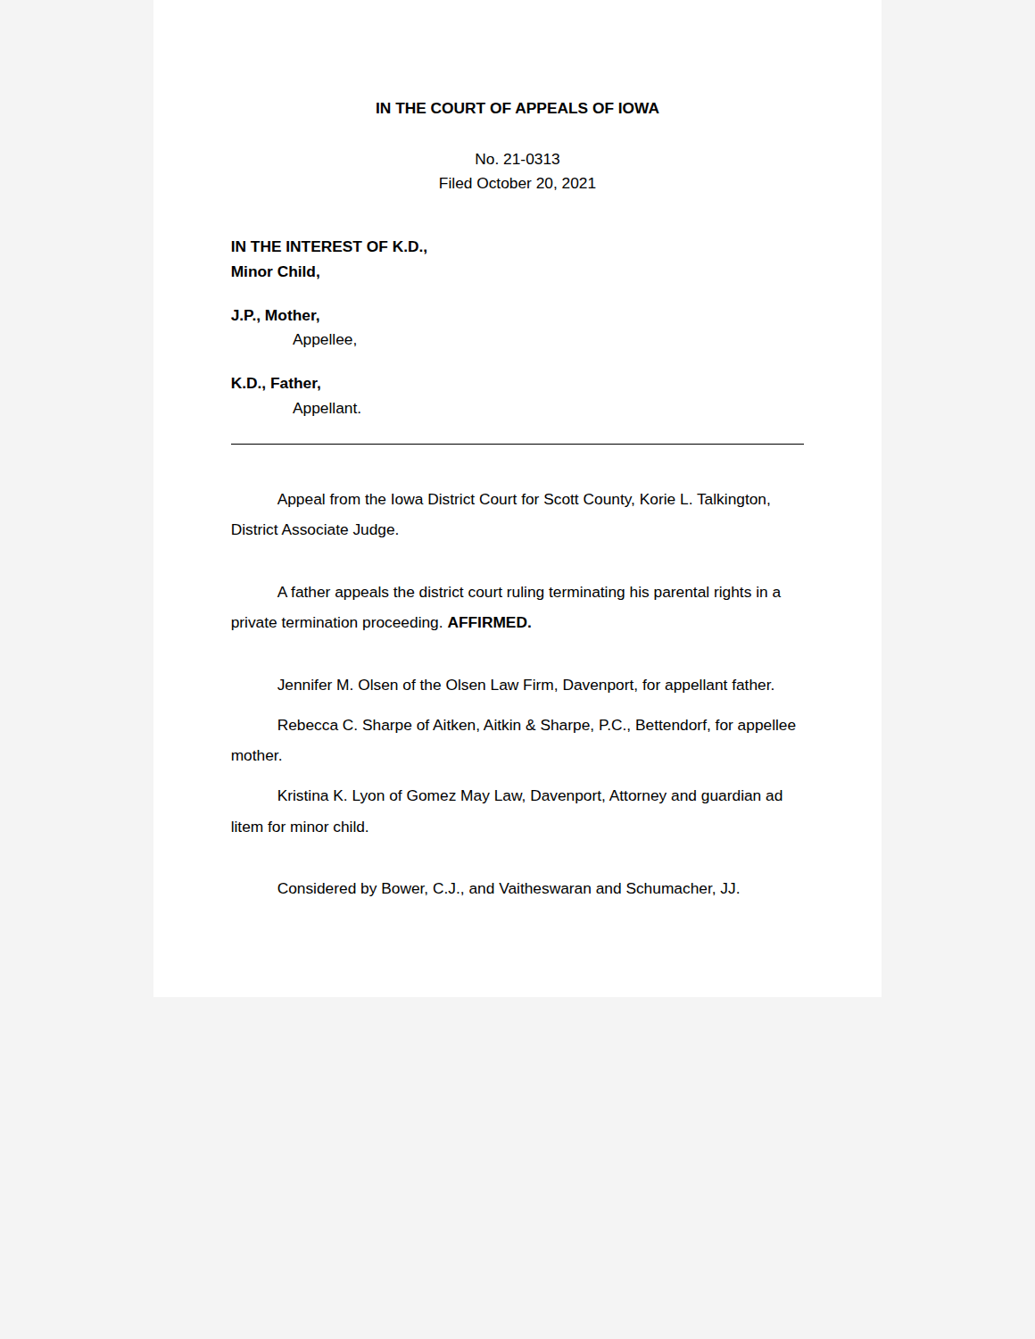IN THE COURT OF APPEALS OF IOWA
No. 21-0313
Filed October 20, 2021
IN THE INTEREST OF K.D.,
Minor Child,
J.P., Mother,Appellee,
K.D., Father,Appellant.
Appeal from the Iowa District Court for Scott County, Korie L. Talkington, District Associate Judge.
A father appeals the district court ruling terminating his parental rights in a private termination proceeding. AFFIRMED.
Jennifer M. Olsen of the Olsen Law Firm, Davenport, for appellant father.
Rebecca C. Sharpe of Aitken, Aitkin & Sharpe, P.C., Bettendorf, for appellee mother.
Kristina K. Lyon of Gomez May Law, Davenport, Attorney and guardian ad litem for minor child.
Considered by Bower, C.J., and Vaitheswaran and Schumacher, JJ.